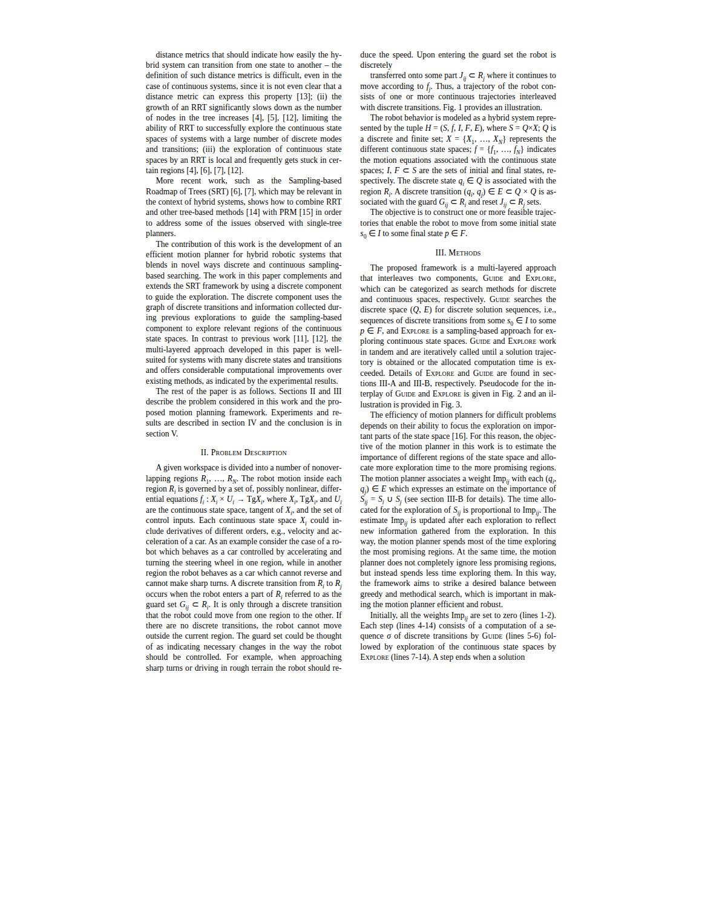distance metrics that should indicate how easily the hybrid system can transition from one state to another – the definition of such distance metrics is difficult, even in the case of continuous systems, since it is not even clear that a distance metric can express this property [13]; (ii) the growth of an RRT significantly slows down as the number of nodes in the tree increases [4], [5], [12], limiting the ability of RRT to successfully explore the continuous state spaces of systems with a large number of discrete modes and transitions; (iii) the exploration of continuous state spaces by an RRT is local and frequently gets stuck in certain regions [4], [6], [7], [12].
More recent work, such as the Sampling-based Roadmap of Trees (SRT) [6], [7], which may be relevant in the context of hybrid systems, shows how to combine RRT and other tree-based methods [14] with PRM [15] in order to address some of the issues observed with single-tree planners.
The contribution of this work is the development of an efficient motion planner for hybrid robotic systems that blends in novel ways discrete and continuous sampling-based searching. The work in this paper complements and extends the SRT framework by using a discrete component to guide the exploration. The discrete component uses the graph of discrete transitions and information collected during previous explorations to guide the sampling-based component to explore relevant regions of the continuous state spaces. In contrast to previous work [11], [12], the multi-layered approach developed in this paper is well-suited for systems with many discrete states and transitions and offers considerable computational improvements over existing methods, as indicated by the experimental results.
The rest of the paper is as follows. Sections II and III describe the problem considered in this work and the proposed motion planning framework. Experiments and results are described in section IV and the conclusion is in section V.
II. Problem Description
A given workspace is divided into a number of nonoverlapping regions R1, …, RN. The robot motion inside each region Ri is governed by a set of, possibly nonlinear, differential equations fi : Xi × Ui → Tg Xi, where Xi, Tg Xi, and Ui are the continuous state space, tangent of Xi, and the set of control inputs. Each continuous state space Xi could include derivatives of different orders, e.g., velocity and acceleration of a car. As an example consider the case of a robot which behaves as a car controlled by accelerating and turning the steering wheel in one region, while in another region the robot behaves as a car which cannot reverse and cannot make sharp turns. A discrete transition from Ri to Rj occurs when the robot enters a part of Ri referred to as the guard set Gij ⊂ Ri. It is only through a discrete transition that the robot could move from one region to the other. If there are no discrete transitions, the robot cannot move outside the current region. The guard set could be thought of as indicating necessary changes in the way the robot should be controlled. For example, when approaching sharp turns or driving in rough terrain the robot should reduce the speed. Upon entering the guard set the robot is discretely
transferred onto some part Jij ⊂ Rj where it continues to move according to fj. Thus, a trajectory of the robot consists of one or more continuous trajectories interleaved with discrete transitions. Fig. 1 provides an illustration.
The robot behavior is modeled as a hybrid system represented by the tuple H = (S, f, I, F, E), where S = Q×X; Q is a discrete and finite set; X = {X1, …, XN} represents the different continuous state spaces; f = {f1, …, fN} indicates the motion equations associated with the continuous state spaces; I, F ⊂ S are the sets of initial and final states, respectively. The discrete state qi ∈ Q is associated with the region Ri. A discrete transition (qi, qj) ∈ E ⊂ Q × Q is associated with the guard Gij ⊂ Ri and reset Jij ⊂ Rj sets.
The objective is to construct one or more feasible trajectories that enable the robot to move from some initial state s0 ∈ I to some final state p ∈ F.
III. Methods
The proposed framework is a multi-layered approach that interleaves two components, Guide and Explore, which can be categorized as search methods for discrete and continuous spaces, respectively. Guide searches the discrete space (Q, E) for discrete solution sequences, i.e., sequences of discrete transitions from some s0 ∈ I to some p ∈ F, and Explore is a sampling-based approach for exploring continuous state spaces. Guide and Explore work in tandem and are iteratively called until a solution trajectory is obtained or the allocated computation time is exceeded. Details of Explore and Guide are found in sections III-A and III-B, respectively. Pseudocode for the interplay of Guide and Explore is given in Fig. 2 and an illustration is provided in Fig. 3.
The efficiency of motion planners for difficult problems depends on their ability to focus the exploration on important parts of the state space [16]. For this reason, the objective of the motion planner in this work is to estimate the importance of different regions of the state space and allocate more exploration time to the more promising regions. The motion planner associates a weight Impij with each (qi, qj) ∈ E which expresses an estimate on the importance of Sij = Si ∪ Sj (see section III-B for details). The time allocated for the exploration of Sij is proportional to Impij. The estimate Impij is updated after each exploration to reflect new information gathered from the exploration. In this way, the motion planner spends most of the time exploring the most promising regions. At the same time, the motion planner does not completely ignore less promising regions, but instead spends less time exploring them. In this way, the framework aims to strike a desired balance between greedy and methodical search, which is important in making the motion planner efficient and robust.
Initially, all the weights Impij are set to zero (lines 1-2). Each step (lines 4-14) consists of a computation of a sequence σ of discrete transitions by Guide (lines 5-6) followed by exploration of the continuous state spaces by Explore (lines 7-14). A step ends when a solution